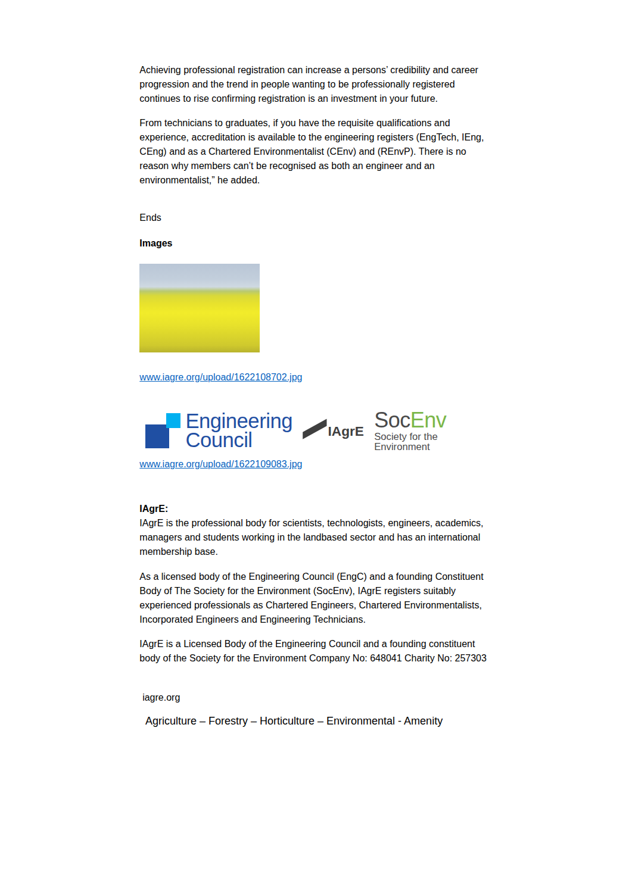Achieving professional registration can increase a persons’ credibility and career progression and the trend in people wanting to be professionally registered continues to rise confirming registration is an investment in your future.
From technicians to graduates, if you have the requisite qualifications and experience, accreditation is available to the engineering registers (EngTech, IEng, CEng) and as a Chartered Environmentalist (CEnv) and (REnvP). There is no reason why members can’t be recognised as both an engineer and an environmentalist,” he added.
Ends
Images
www.iagre.org/upload/1622108702.jpg
Engineering
Council
IAgrE
Soc Env
Society for the Environment
www.iagre.org/upload/1622109083.jpg
IAgrE:
IAgrE is the professional body for scientists, technologists, engineers, academics, managers and students working in the landbased sector and has an international membership base.
As a licensed body of the Engineering Council (EngC) and a founding Constituent Body of The Society for the Environment (SocEnv), IAgrE registers suitably experienced professionals as Chartered Engineers, Chartered Environmentalists, Incorporated Engineers and Engineering Technicians.
IAgrE is a Licensed Body of the Engineering Council and a founding constituent body of the Society for the Environment Company No: 648041 Charity No: 257303
iagre.org
Agriculture – Forestry – Horticulture – Environmental - Amenity